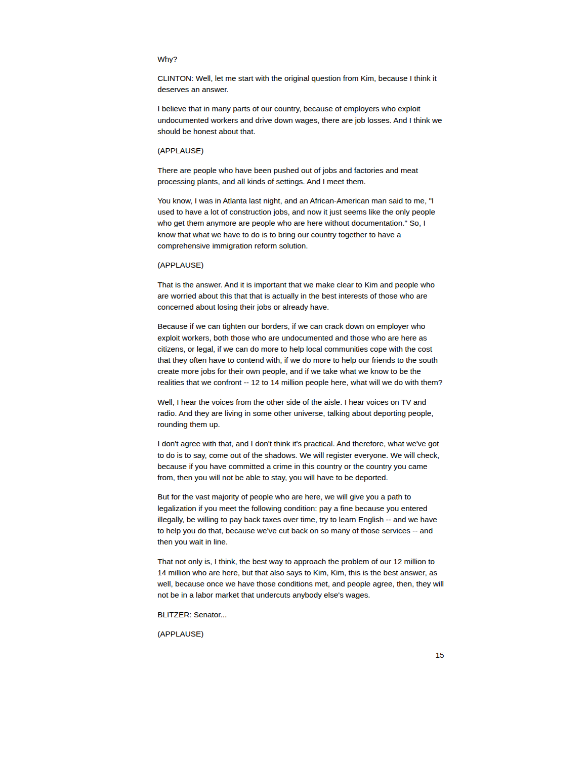Why?
CLINTON: Well, let me start with the original question from Kim, because I think it deserves an answer.
I believe that in many parts of our country, because of employers who exploit undocumented workers and drive down wages, there are job losses. And I think we should be honest about that.
(APPLAUSE)
There are people who have been pushed out of jobs and factories and meat processing plants, and all kinds of settings. And I meet them.
You know, I was in Atlanta last night, and an African-American man said to me, "I used to have a lot of construction jobs, and now it just seems like the only people who get them anymore are people who are here without documentation." So, I know that what we have to do is to bring our country together to have a comprehensive immigration reform solution.
(APPLAUSE)
That is the answer. And it is important that we make clear to Kim and people who are worried about this that that is actually in the best interests of those who are concerned about losing their jobs or already have.
Because if we can tighten our borders, if we can crack down on employer who exploit workers, both those who are undocumented and those who are here as citizens, or legal, if we can do more to help local communities cope with the cost that they often have to contend with, if we do more to help our friends to the south create more jobs for their own people, and if we take what we know to be the realities that we confront -- 12 to 14 million people here, what will we do with them?
Well, I hear the voices from the other side of the aisle. I hear voices on TV and radio. And they are living in some other universe, talking about deporting people, rounding them up.
I don't agree with that, and I don't think it's practical. And therefore, what we've got to do is to say, come out of the shadows. We will register everyone. We will check, because if you have committed a crime in this country or the country you came from, then you will not be able to stay, you will have to be deported.
But for the vast majority of people who are here, we will give you a path to legalization if you meet the following condition: pay a fine because you entered illegally, be willing to pay back taxes over time, try to learn English -- and we have to help you do that, because we've cut back on so many of those services -- and then you wait in line.
That not only is, I think, the best way to approach the problem of our 12 million to 14 million who are here, but that also says to Kim, Kim, this is the best answer, as well, because once we have those conditions met, and people agree, then, they will not be in a labor market that undercuts anybody else's wages.
BLITZER: Senator...
(APPLAUSE)
15